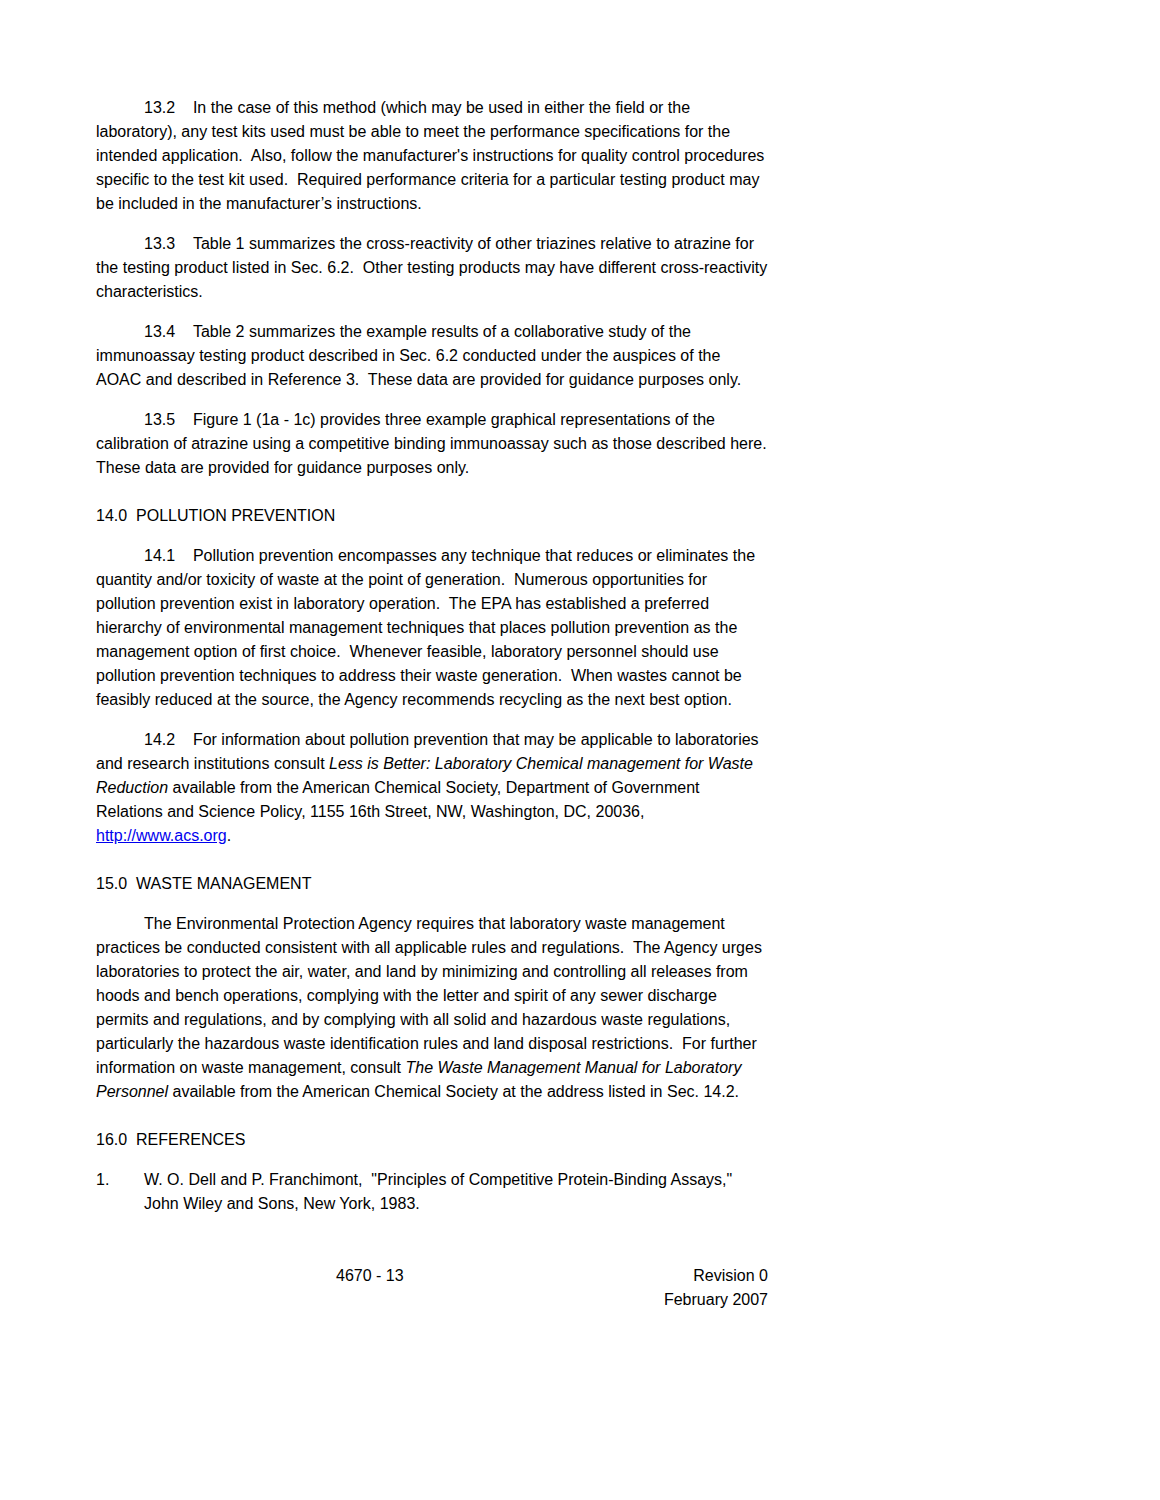13.2 In the case of this method (which may be used in either the field or the laboratory), any test kits used must be able to meet the performance specifications for the intended application. Also, follow the manufacturer's instructions for quality control procedures specific to the test kit used. Required performance criteria for a particular testing product may be included in the manufacturer’s instructions.
13.3 Table 1 summarizes the cross-reactivity of other triazines relative to atrazine for the testing product listed in Sec. 6.2. Other testing products may have different cross-reactivity characteristics.
13.4 Table 2 summarizes the example results of a collaborative study of the immunoassay testing product described in Sec. 6.2 conducted under the auspices of the AOAC and described in Reference 3. These data are provided for guidance purposes only.
13.5 Figure 1 (1a - 1c) provides three example graphical representations of the calibration of atrazine using a competitive binding immunoassay such as those described here. These data are provided for guidance purposes only.
14.0 POLLUTION PREVENTION
14.1 Pollution prevention encompasses any technique that reduces or eliminates the quantity and/or toxicity of waste at the point of generation. Numerous opportunities for pollution prevention exist in laboratory operation. The EPA has established a preferred hierarchy of environmental management techniques that places pollution prevention as the management option of first choice. Whenever feasible, laboratory personnel should use pollution prevention techniques to address their waste generation. When wastes cannot be feasibly reduced at the source, the Agency recommends recycling as the next best option.
14.2 For information about pollution prevention that may be applicable to laboratories and research institutions consult Less is Better: Laboratory Chemical management for Waste Reduction available from the American Chemical Society, Department of Government Relations and Science Policy, 1155 16th Street, NW, Washington, DC, 20036, http://www.acs.org.
15.0 WASTE MANAGEMENT
The Environmental Protection Agency requires that laboratory waste management practices be conducted consistent with all applicable rules and regulations. The Agency urges laboratories to protect the air, water, and land by minimizing and controlling all releases from hoods and bench operations, complying with the letter and spirit of any sewer discharge permits and regulations, and by complying with all solid and hazardous waste regulations, particularly the hazardous waste identification rules and land disposal restrictions. For further information on waste management, consult The Waste Management Manual for Laboratory Personnel available from the American Chemical Society at the address listed in Sec. 14.2.
16.0 REFERENCES
1. W. O. Dell and P. Franchimont, "Principles of Competitive Protein-Binding Assays," John Wiley and Sons, New York, 1983.
4670 - 13
Revision 0
February 2007